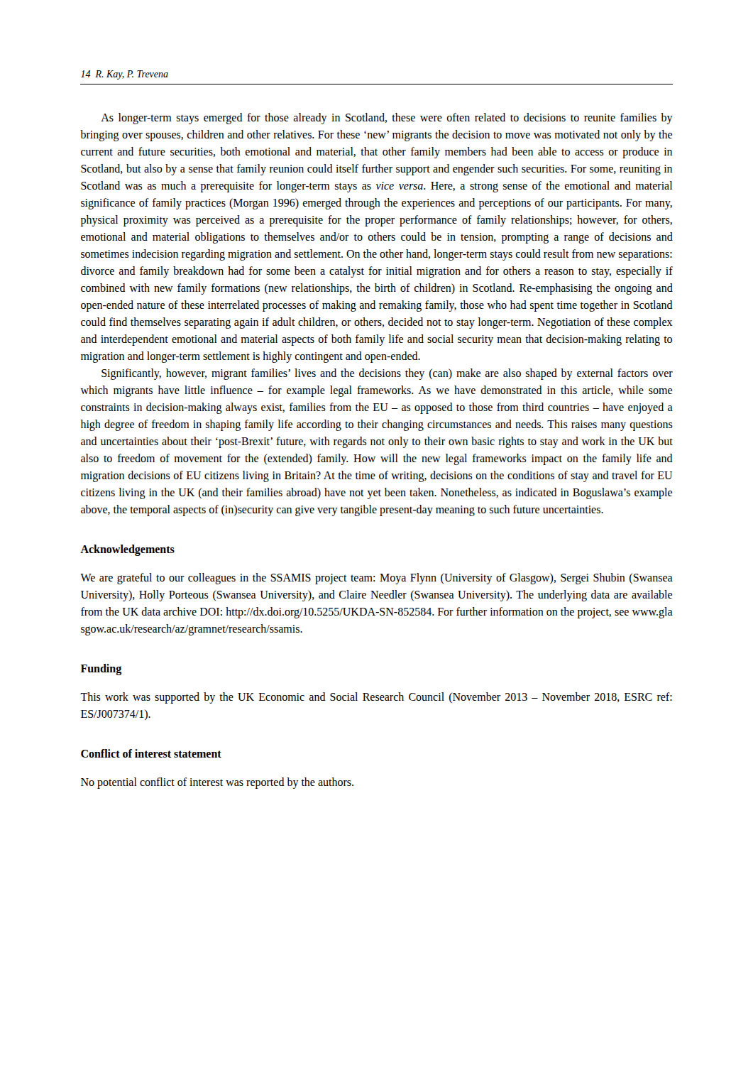14 R. Kay, P. Trevena
As longer-term stays emerged for those already in Scotland, these were often related to decisions to reunite families by bringing over spouses, children and other relatives. For these ‘new’ migrants the decision to move was motivated not only by the current and future securities, both emotional and material, that other family members had been able to access or produce in Scotland, but also by a sense that family reunion could itself further support and engender such securities. For some, reuniting in Scotland was as much a prerequisite for longer-term stays as vice versa. Here, a strong sense of the emotional and material significance of family practices (Morgan 1996) emerged through the experiences and perceptions of our participants. For many, physical proximity was perceived as a prerequisite for the proper performance of family relationships; however, for others, emotional and material obligations to themselves and/or to others could be in tension, prompting a range of decisions and sometimes indecision regarding migration and settlement. On the other hand, longer-term stays could result from new separations: divorce and family breakdown had for some been a catalyst for initial migration and for others a reason to stay, especially if combined with new family formations (new relationships, the birth of children) in Scotland. Re-emphasising the ongoing and open-ended nature of these interrelated processes of making and remaking family, those who had spent time together in Scotland could find themselves separating again if adult children, or others, decided not to stay longer-term. Negotiation of these complex and interdependent emotional and material aspects of both family life and social security mean that decision-making relating to migration and longer-term settlement is highly contingent and open-ended.
Significantly, however, migrant families’ lives and the decisions they (can) make are also shaped by external factors over which migrants have little influence – for example legal frameworks. As we have demonstrated in this article, while some constraints in decision-making always exist, families from the EU – as opposed to those from third countries – have enjoyed a high degree of freedom in shaping family life according to their changing circumstances and needs. This raises many questions and uncertainties about their ‘post-Brexit’ future, with regards not only to their own basic rights to stay and work in the UK but also to freedom of movement for the (extended) family. How will the new legal frameworks impact on the family life and migration decisions of EU citizens living in Britain? At the time of writing, decisions on the conditions of stay and travel for EU citizens living in the UK (and their families abroad) have not yet been taken. Nonetheless, as indicated in Boguslawa’s example above, the temporal aspects of (in)security can give very tangible present-day meaning to such future uncertainties.
Acknowledgements
We are grateful to our colleagues in the SSAMIS project team: Moya Flynn (University of Glasgow), Sergei Shubin (Swansea University), Holly Porteous (Swansea University), and Claire Needler (Swansea University). The underlying data are available from the UK data archive DOI: http://dx.doi.org/10.5255/UKDA-SN-852584. For further information on the project, see www.glasgow.ac.uk/research/az/gramnet/research/ssamis.
Funding
This work was supported by the UK Economic and Social Research Council (November 2013 – November 2018, ESRC ref: ES/J007374/1).
Conflict of interest statement
No potential conflict of interest was reported by the authors.